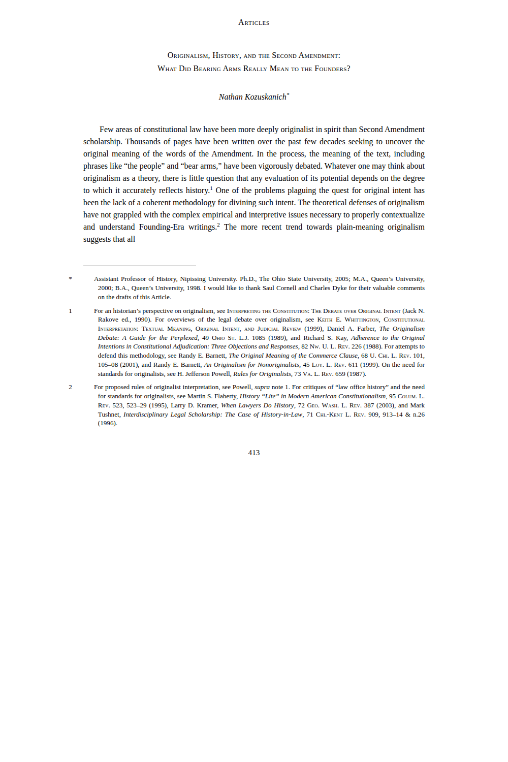Articles
Originalism, History, and the Second Amendment:
What Did Bearing Arms Really Mean to the Founders?
Nathan Kozuskanich*
Few areas of constitutional law have been more deeply originalist in spirit than Second Amendment scholarship. Thousands of pages have been written over the past few decades seeking to uncover the original meaning of the words of the Amendment. In the process, the meaning of the text, including phrases like “the people” and “bear arms,” have been vigorously debated. Whatever one may think about originalism as a theory, there is little question that any evaluation of its potential depends on the degree to which it accurately reflects history.1 One of the problems plaguing the quest for original intent has been the lack of a coherent methodology for divining such intent. The theoretical defenses of originalism have not grappled with the complex empirical and interpretive issues necessary to properly contextualize and understand Founding-Era writings.2 The more recent trend towards plain-meaning originalism suggests that all
*Assistant Professor of History, Nipissing University. Ph.D., The Ohio State University, 2005; M.A., Queen’s University, 2000; B.A., Queen’s University, 1998. I would like to thank Saul Cornell and Charles Dyke for their valuable comments on the drafts of this Article.
1 For an historian’s perspective on originalism, see Interpreting the Constitution: The Debate over Original Intent (Jack N. Rakove ed., 1990). For overviews of the legal debate over originalism, see Keith E. Whittington, Constitutional Interpretation: Textual Meaning, Original Intent, and Judicial Review (1999), Daniel A. Farber, The Originalism Debate: A Guide for the Perplexed, 49 Ohio St. L.J. 1085 (1989), and Richard S. Kay, Adherence to the Original Intentions in Constitutional Adjudication: Three Objections and Responses, 82 Nw. U. L. Rev. 226 (1988). For attempts to defend this methodology, see Randy E. Barnett, The Original Meaning of the Commerce Clause, 68 U. Chi. L. Rev. 101, 105–08 (2001), and Randy E. Barnett, An Originalism for Nonoriginalists, 45 Loy. L. Rev. 611 (1999). On the need for standards for originalists, see H. Jefferson Powell, Rules for Originalists, 73 Va. L. Rev. 659 (1987).
2 For proposed rules of originalist interpretation, see Powell, supra note 1. For critiques of “law office history” and the need for standards for originalists, see Martin S. Flaherty, History “Lite” in Modern American Constitutionalism, 95 Colum. L. Rev. 523, 523–29 (1995), Larry D. Kramer, When Lawyers Do History, 72 Geo. Wash. L. Rev. 387 (2003), and Mark Tushnet, Interdisciplinary Legal Scholarship: The Case of History-in-Law, 71 Chi.-Kent L. Rev. 909, 913–14 & n.26 (1996).
413